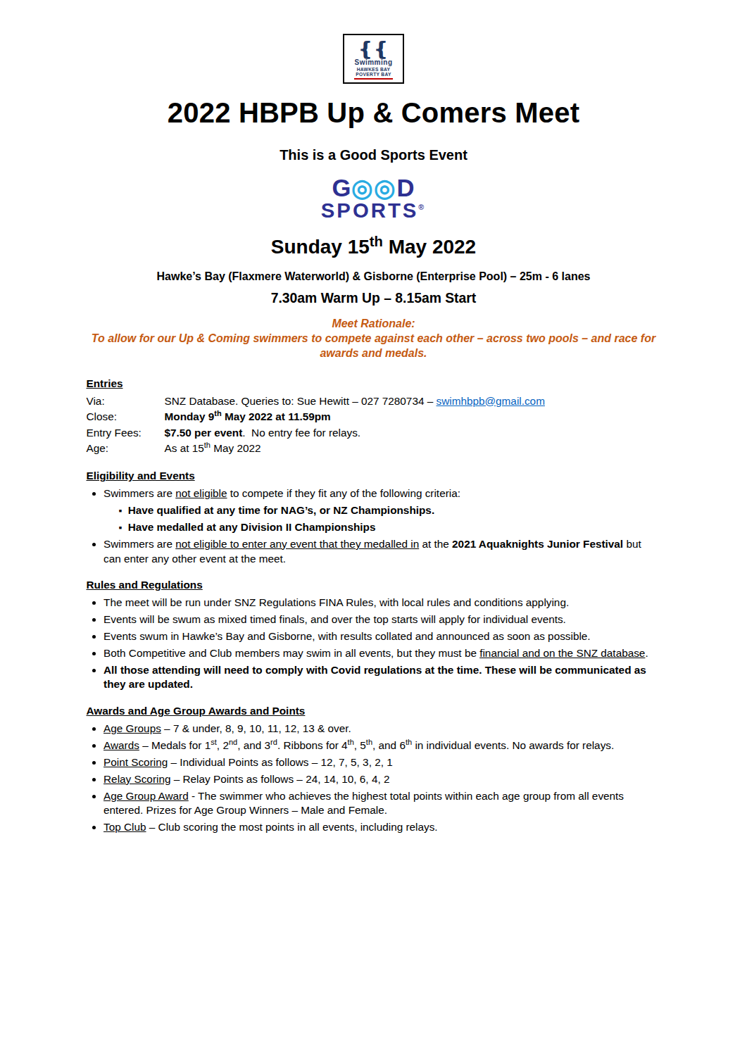❴❴
Swimming
HAWKES BAY
POVERTY BAY
2022 HBPB Up & Comers Meet
This is a Good Sports Event
G◎◎D
SPORTS®
Sunday 15th May 2022
Hawke’s Bay (Flaxmere Waterworld) & Gisborne (Enterprise Pool) – 25m - 6 lanes
7.30am Warm Up – 8.15am Start
Meet Rationale: To allow for our Up & Coming swimmers to compete against each other – across two pools – and race for awards and medals.
Entries
| Via: | SNZ Database. Queries to: Sue Hewitt – 027 7280734 – swimhbpb@gmail.com |
| Close: | Monday 9 th May 2022 at 11.59pm |
| Entry Fees: | $7.50 per event . No entry fee for relays. |
| Age: | As at 15 th May 2022 |
Eligibility and Events
Swimmers are not eligible to compete if they fit any of the following criteria:
Have qualified at any time for NAG’s, or NZ Championships.
Have medalled at any Division II Championships
Swimmers are not eligible to enter any event that they medalled in at the 2021 Aquaknights Junior Festival but can enter any other event at the meet.
Rules and Regulations
The meet will be run under SNZ Regulations FINA Rules, with local rules and conditions applying.
Events will be swum as mixed timed finals, and over the top starts will apply for individual events.
Events swum in Hawke’s Bay and Gisborne, with results collated and announced as soon as possible.
Both Competitive and Club members may swim in all events, but they must be financial and on the SNZ database.
All those attending will need to comply with Covid regulations at the time. These will be communicated as they are updated.
Awards and Age Group Awards and Points
Age Groups – 7 & under, 8, 9, 10, 11, 12, 13 & over.
Awards – Medals for 1st, 2nd, and 3rd. Ribbons for 4th, 5th, and 6th in individual events. No awards for relays.
Point Scoring – Individual Points as follows – 12, 7, 5, 3, 2, 1
Relay Scoring – Relay Points as follows – 24, 14, 10, 6, 4, 2
Age Group Award - The swimmer who achieves the highest total points within each age group from all events entered. Prizes for Age Group Winners – Male and Female.
Top Club – Club scoring the most points in all events, including relays.